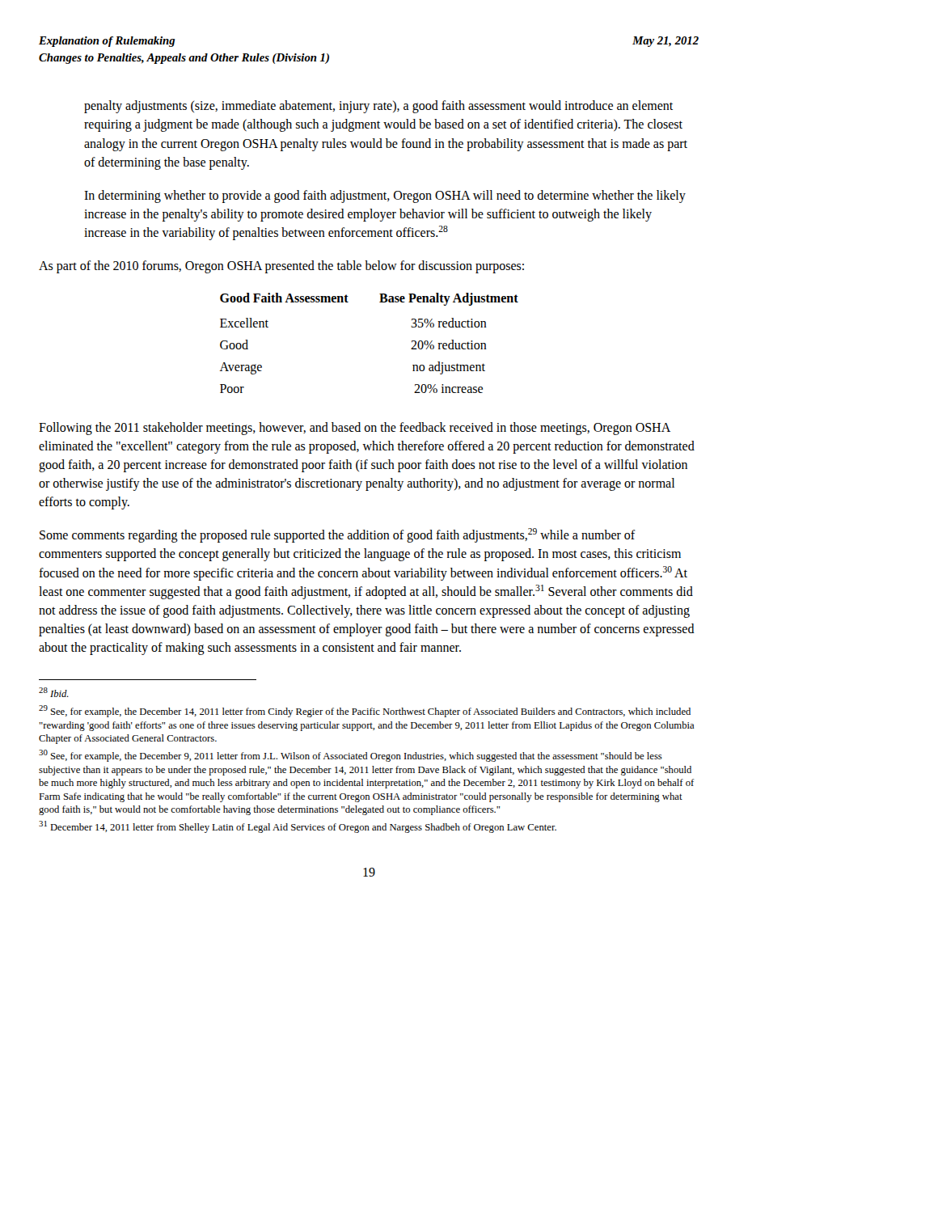Explanation of Rulemaking
Changes to Penalties, Appeals and Other Rules (Division 1)
May 21, 2012
penalty adjustments (size, immediate abatement, injury rate), a good faith assessment would introduce an element requiring a judgment be made (although such a judgment would be based on a set of identified criteria). The closest analogy in the current Oregon OSHA penalty rules would be found in the probability assessment that is made as part of determining the base penalty.
In determining whether to provide a good faith adjustment, Oregon OSHA will need to determine whether the likely increase in the penalty's ability to promote desired employer behavior will be sufficient to outweigh the likely increase in the variability of penalties between enforcement officers.28
As part of the 2010 forums, Oregon OSHA presented the table below for discussion purposes:
| Good Faith Assessment | Base Penalty Adjustment |
| --- | --- |
| Excellent | 35% reduction |
| Good | 20% reduction |
| Average | no adjustment |
| Poor | 20% increase |
Following the 2011 stakeholder meetings, however, and based on the feedback received in those meetings, Oregon OSHA eliminated the "excellent" category from the rule as proposed, which therefore offered a 20 percent reduction for demonstrated good faith, a 20 percent increase for demonstrated poor faith (if such poor faith does not rise to the level of a willful violation or otherwise justify the use of the administrator's discretionary penalty authority), and no adjustment for average or normal efforts to comply.
Some comments regarding the proposed rule supported the addition of good faith adjustments,29 while a number of commenters supported the concept generally but criticized the language of the rule as proposed. In most cases, this criticism focused on the need for more specific criteria and the concern about variability between individual enforcement officers.30 At least one commenter suggested that a good faith adjustment, if adopted at all, should be smaller.31 Several other comments did not address the issue of good faith adjustments. Collectively, there was little concern expressed about the concept of adjusting penalties (at least downward) based on an assessment of employer good faith – but there were a number of concerns expressed about the practicality of making such assessments in a consistent and fair manner.
28 Ibid.
29 See, for example, the December 14, 2011 letter from Cindy Regier of the Pacific Northwest Chapter of Associated Builders and Contractors, which included "rewarding 'good faith' efforts" as one of three issues deserving particular support, and the December 9, 2011 letter from Elliot Lapidus of the Oregon Columbia Chapter of Associated General Contractors.
30 See, for example, the December 9, 2011 letter from J.L. Wilson of Associated Oregon Industries, which suggested that the assessment "should be less subjective than it appears to be under the proposed rule," the December 14, 2011 letter from Dave Black of Vigilant, which suggested that the guidance "should be much more highly structured, and much less arbitrary and open to incidental interpretation," and the December 2, 2011 testimony by Kirk Lloyd on behalf of Farm Safe indicating that he would "be really comfortable" if the current Oregon OSHA administrator "could personally be responsible for determining what good faith is," but would not be comfortable having those determinations "delegated out to compliance officers."
31 December 14, 2011 letter from Shelley Latin of Legal Aid Services of Oregon and Nargess Shadbeh of Oregon Law Center.
19